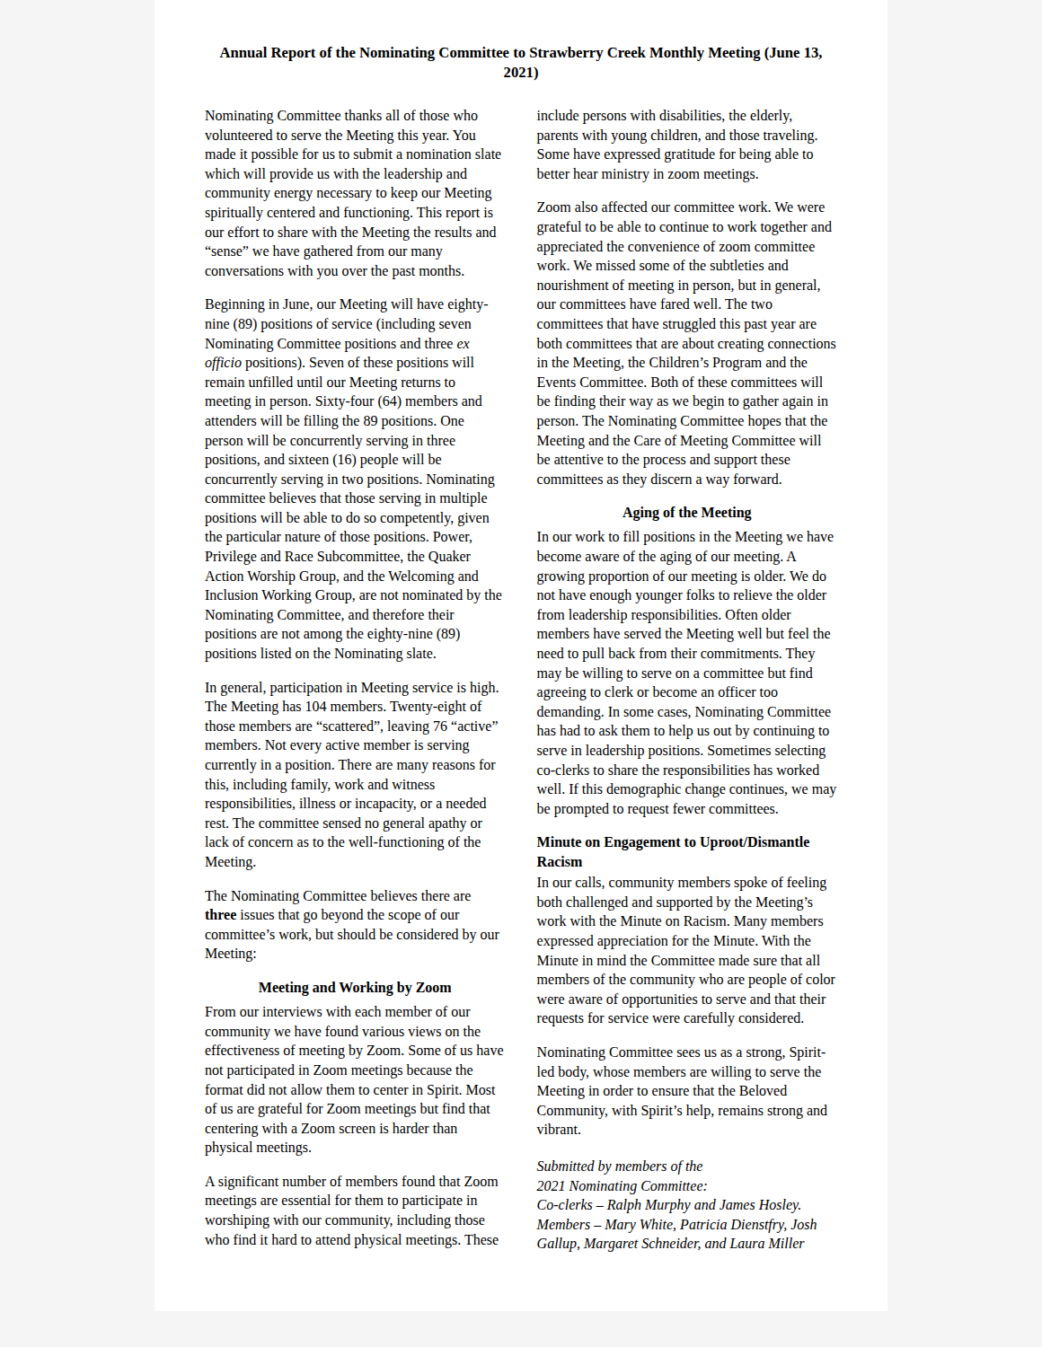Annual Report of the Nominating Committee to Strawberry Creek Monthly Meeting (June 13, 2021)
Nominating Committee thanks all of those who volunteered to serve the Meeting this year. You made it possible for us to submit a nomination slate which will provide us with the leadership and community energy necessary to keep our Meeting spiritually centered and functioning. This report is our effort to share with the Meeting the results and “sense” we have gathered from our many conversations with you over the past months.
Beginning in June, our Meeting will have eighty-nine (89) positions of service (including seven Nominating Committee positions and three ex officio positions). Seven of these positions will remain unfilled until our Meeting returns to meeting in person. Sixty-four (64) members and attenders will be filling the 89 positions. One person will be concurrently serving in three positions, and sixteen (16) people will be concurrently serving in two positions. Nominating committee believes that those serving in multiple positions will be able to do so competently, given the particular nature of those positions. Power, Privilege and Race Subcommittee, the Quaker Action Worship Group, and the Welcoming and Inclusion Working Group, are not nominated by the Nominating Committee, and therefore their positions are not among the eighty-nine (89) positions listed on the Nominating slate.
In general, participation in Meeting service is high. The Meeting has 104 members. Twenty-eight of those members are “scattered”, leaving 76 “active” members. Not every active member is serving currently in a position. There are many reasons for this, including family, work and witness responsibilities, illness or incapacity, or a needed rest. The committee sensed no general apathy or lack of concern as to the well-functioning of the Meeting.
The Nominating Committee believes there are three issues that go beyond the scope of our committee’s work, but should be considered by our Meeting:
Meeting and Working by Zoom
From our interviews with each member of our community we have found various views on the effectiveness of meeting by Zoom. Some of us have not participated in Zoom meetings because the format did not allow them to center in Spirit. Most of us are grateful for Zoom meetings but find that centering with a Zoom screen is harder than physical meetings.
A significant number of members found that Zoom meetings are essential for them to participate in worshiping with our community, including those who find it hard to attend physical meetings. These include persons with disabilities, the elderly, parents with young children, and those traveling. Some have expressed gratitude for being able to better hear ministry in zoom meetings.
Zoom also affected our committee work. We were grateful to be able to continue to work together and appreciated the convenience of zoom committee work. We missed some of the subtleties and nourishment of meeting in person, but in general, our committees have fared well. The two committees that have struggled this past year are both committees that are about creating connections in the Meeting, the Children’s Program and the Events Committee. Both of these committees will be finding their way as we begin to gather again in person. The Nominating Committee hopes that the Meeting and the Care of Meeting Committee will be attentive to the process and support these committees as they discern a way forward.
Aging of the Meeting
In our work to fill positions in the Meeting we have become aware of the aging of our meeting. A growing proportion of our meeting is older. We do not have enough younger folks to relieve the older from leadership responsibilities. Often older members have served the Meeting well but feel the need to pull back from their commitments. They may be willing to serve on a committee but find agreeing to clerk or become an officer too demanding. In some cases, Nominating Committee has had to ask them to help us out by continuing to serve in leadership positions. Sometimes selecting co-clerks to share the responsibilities has worked well. If this demographic change continues, we may be prompted to request fewer committees.
Minute on Engagement to Uproot/Dismantle Racism
In our calls, community members spoke of feeling both challenged and supported by the Meeting’s work with the Minute on Racism. Many members expressed appreciation for the Minute. With the Minute in mind the Committee made sure that all members of the community who are people of color were aware of opportunities to serve and that their requests for service were carefully considered.
Nominating Committee sees us as a strong, Spirit-led body, whose members are willing to serve the Meeting in order to ensure that the Beloved Community, with Spirit’s help, remains strong and vibrant.
Submitted by members of the
2021 Nominating Committee:
Co-clerks – Ralph Murphy and James Hosley.
Members – Mary White, Patricia Dienstfry, Josh Gallup, Margaret Schneider, and Laura Miller